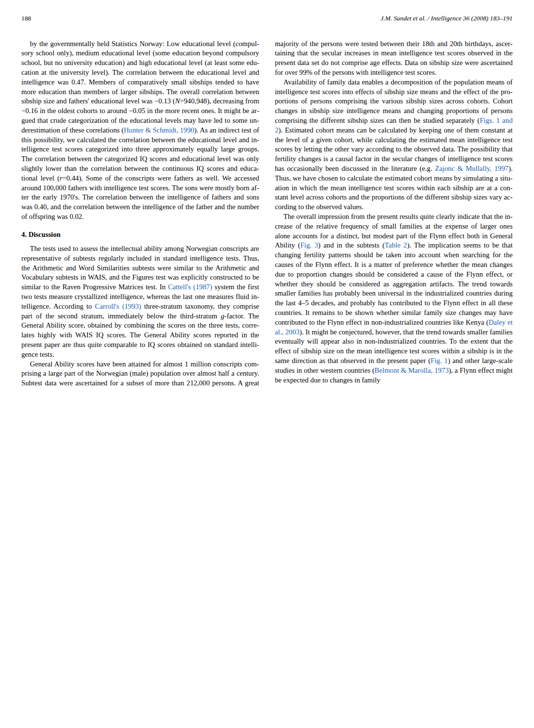188 J.M. Sundet et al. / Intelligence 36 (2008) 183–191
by the governmentally held Statistics Norway: Low educational level (compulsory school only), medium educational level (some education beyond compulsory school, but no university education) and high educational level (at least some education at the university level). The correlation between the educational level and intelligence was 0.47. Members of comparatively small sibships tended to have more education than members of larger sibships. The overall correlation between sibship size and fathers' educational level was −0.13 (N=940,948), decreasing from −0.16 in the oldest cohorts to around −0.05 in the more recent ones. It might be argued that crude categorization of the educational levels may have led to some underestimation of these correlations (Hunter & Schmidt, 1990). As an indirect test of this possibility, we calculated the correlation between the educational level and intelligence test scores categorized into three approximately equally large groups. The correlation between the categorized IQ scores and educational level was only slightly lower than the correlation between the continuous IQ scores and educational level (r=0.44). Some of the conscripts were fathers as well. We accessed around 100,000 fathers with intelligence test scores. The sons were mostly born after the early 1970's. The correlation between the intelligence of fathers and sons was 0.40, and the correlation between the intelligence of the father and the number of offspring was 0.02.
4. Discussion
The tests used to assess the intellectual ability among Norwegian conscripts are representative of subtests regularly included in standard intelligence tests. Thus, the Arithmetic and Word Similarities subtests were similar to the Arithmetic and Vocabulary subtests in WAIS, and the Figures test was explicitly constructed to be similar to the Raven Progressive Matrices test. In Cattell's (1987) system the first two tests measure crystallized intelligence, whereas the last one measures fluid intelligence. According to Carroll's (1993) three-stratum taxonomy, they comprise part of the second stratum, immediately below the third-stratum g-factor. The General Ability score, obtained by combining the scores on the three tests, correlates highly with WAIS IQ scores. The General Ability scores reported in the present paper are thus quite comparable to IQ scores obtained on standard intelligence tests.
General Ability scores have been attained for almost 1 million conscripts comprising a large part of the Norwegian (male) population over almost half a century. Subtest data were ascertained for a subset of more than 212,000 persons. A great majority of the persons were tested between their 18th and 20th birthdays, ascertaining that the secular increases in mean intelligence test scores observed in the present data set do not comprise age effects. Data on sibship size were ascertained for over 99% of the persons with intelligence test scores.
Availability of family data enables a decomposition of the population means of intelligence test scores into effects of sibship size means and the effect of the proportions of persons comprising the various sibship sizes across cohorts. Cohort changes in sibship size intelligence means and changing proportions of persons comprising the different sibship sizes can then be studied separately (Figs. 1 and 2). Estimated cohort means can be calculated by keeping one of them constant at the level of a given cohort, while calculating the estimated mean intelligence test scores by letting the other vary according to the observed data. The possibility that fertility changes is a causal factor in the secular changes of intelligence test scores has occasionally been discussed in the literature (e.g. Zajonc & Mullally, 1997). Thus, we have chosen to calculate the estimated cohort means by simulating a situation in which the mean intelligence test scores within each sibship are at a constant level across cohorts and the proportions of the different sibship sizes vary according to the observed values.
The overall impression from the present results quite clearly indicate that the increase of the relative frequency of small families at the expense of larger ones alone accounts for a distinct, but modest part of the Flynn effect both in General Ability (Fig. 3) and in the subtests (Table 2). The implication seems to be that changing fertility patterns should be taken into account when searching for the causes of the Flynn effect. It is a matter of preference whether the mean changes due to proportion changes should be considered a cause of the Flynn effect, or whether they should be considered as aggregation artifacts. The trend towards smaller families has probably been universal in the industrialized countries during the last 4–5 decades, and probably has contributed to the Flynn effect in all these countries. It remains to be shown whether similar family size changes may have contributed to the Flynn effect in non-industrialized countries like Kenya (Daley et al., 2003). It might be conjectured, however, that the trend towards smaller families eventually will appear also in non-industrialized countries. To the extent that the effect of sibship size on the mean intelligence test scores within a sibship is in the same direction as that observed in the present paper (Fig. 1) and other large-scale studies in other western countries (Belmont & Marolla, 1973), a Flynn effect might be expected due to changes in family